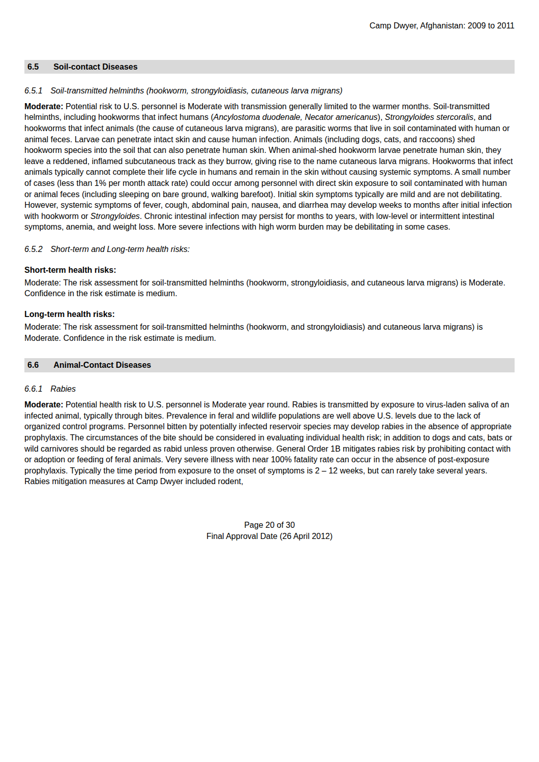Camp Dwyer, Afghanistan: 2009 to 2011
6.5 Soil-contact Diseases
6.5.1 Soil-transmitted helminths (hookworm, strongyloidiasis, cutaneous larva migrans)
Moderate: Potential risk to U.S. personnel is Moderate with transmission generally limited to the warmer months. Soil-transmitted helminths, including hookworms that infect humans (Ancylostoma duodenale, Necator americanus), Strongyloides stercoralis, and hookworms that infect animals (the cause of cutaneous larva migrans), are parasitic worms that live in soil contaminated with human or animal feces. Larvae can penetrate intact skin and cause human infection. Animals (including dogs, cats, and raccoons) shed hookworm species into the soil that can also penetrate human skin. When animal-shed hookworm larvae penetrate human skin, they leave a reddened, inflamed subcutaneous track as they burrow, giving rise to the name cutaneous larva migrans. Hookworms that infect animals typically cannot complete their life cycle in humans and remain in the skin without causing systemic symptoms. A small number of cases (less than 1% per month attack rate) could occur among personnel with direct skin exposure to soil contaminated with human or animal feces (including sleeping on bare ground, walking barefoot). Initial skin symptoms typically are mild and are not debilitating. However, systemic symptoms of fever, cough, abdominal pain, nausea, and diarrhea may develop weeks to months after initial infection with hookworm or Strongyloides. Chronic intestinal infection may persist for months to years, with low-level or intermittent intestinal symptoms, anemia, and weight loss. More severe infections with high worm burden may be debilitating in some cases.
6.5.2 Short-term and Long-term health risks:
Short-term health risks:
Moderate: The risk assessment for soil-transmitted helminths (hookworm, strongyloidiasis, and cutaneous larva migrans) is Moderate. Confidence in the risk estimate is medium.
Long-term health risks:
Moderate: The risk assessment for soil-transmitted helminths (hookworm, and strongyloidiasis) and cutaneous larva migrans) is Moderate. Confidence in the risk estimate is medium.
6.6 Animal-Contact Diseases
6.6.1 Rabies
Moderate: Potential health risk to U.S. personnel is Moderate year round. Rabies is transmitted by exposure to virus-laden saliva of an infected animal, typically through bites. Prevalence in feral and wildlife populations are well above U.S. levels due to the lack of organized control programs. Personnel bitten by potentially infected reservoir species may develop rabies in the absence of appropriate prophylaxis. The circumstances of the bite should be considered in evaluating individual health risk; in addition to dogs and cats, bats or wild carnivores should be regarded as rabid unless proven otherwise. General Order 1B mitigates rabies risk by prohibiting contact with or adoption or feeding of feral animals. Very severe illness with near 100% fatality rate can occur in the absence of post-exposure prophylaxis. Typically the time period from exposure to the onset of symptoms is 2 – 12 weeks, but can rarely take several years. Rabies mitigation measures at Camp Dwyer included rodent,
Page 20 of 30
Final Approval Date (26 April 2012)